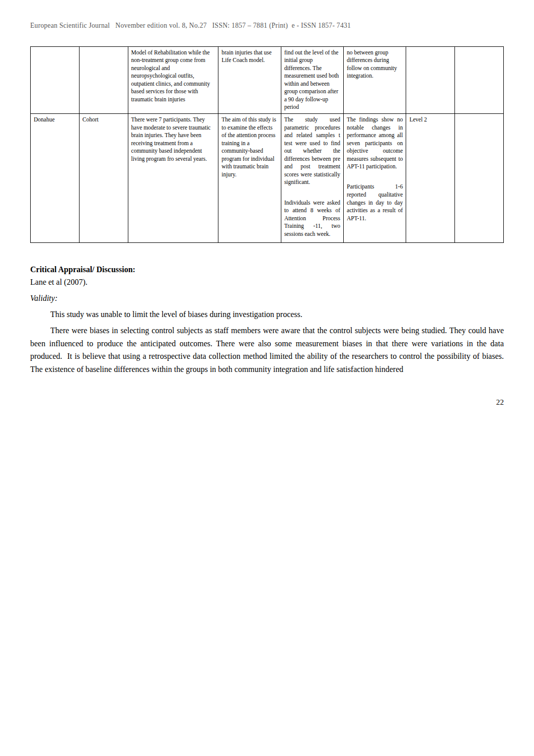European Scientific Journal November edition vol. 8, No.27 ISSN: 1857 – 7881 (Print) e - ISSN 1857- 7431
| | | Model of Rehabilitation while the non-treatment group come from neurological and neuropsychological outfits, outpatient clinics, and community based services for those with traumatic brain injuries | brain injuries that use Life Coach model. | find out the level of the initial group differences. The measurement used both within and between group comparison after a 90 day follow-up period | no between group differences during follow on community integration. | | |
| Donahue | Cohort | There were 7 participants. They have moderate to severe traumatic brain injuries. They have been receiving treatment from a community based independent living program fro several years. | The aim of this study is to examine the effects of the attention process training in a community-based program for individual with traumatic brain injury. | The study used parametric procedures and related samples t test were used to find out whether the differences between pre and post treatment scores were statistically significant. Individuals were asked to attend 8 weeks of Attention Process Training -11, two sessions each week. | The findings show no notable changes in performance among all seven participants on objective outcome measures subsequent to APT-11 participation. Participants 1-6 reported qualitative changes in day to day activities as a result of APT-11. | Level 2 | |
Critical Appraisal/ Discussion:
Lane et al (2007).
Validity:
This study was unable to limit the level of biases during investigation process.
There were biases in selecting control subjects as staff members were aware that the control subjects were being studied. They could have been influenced to produce the anticipated outcomes. There were also some measurement biases in that there were variations in the data produced. It is believe that using a retrospective data collection method limited the ability of the researchers to control the possibility of biases. The existence of baseline differences within the groups in both community integration and life satisfaction hindered
22